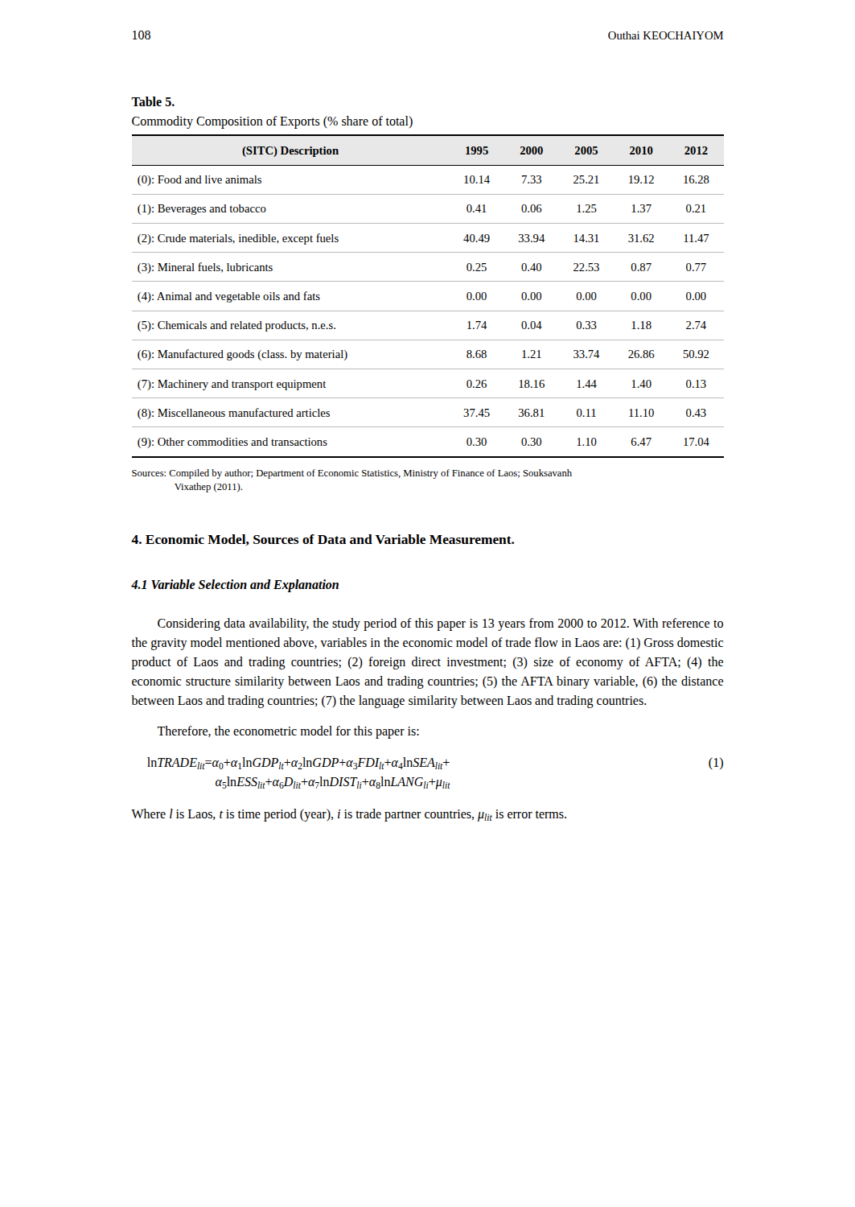108 Outhai KEOCHAIYOM
Table 5. Commodity Composition of Exports (% share of total)
| (SITC) Description | 1995 | 2000 | 2005 | 2010 | 2012 |
| --- | --- | --- | --- | --- | --- |
| (0): Food and live animals | 10.14 | 7.33 | 25.21 | 19.12 | 16.28 |
| (1): Beverages and tobacco | 0.41 | 0.06 | 1.25 | 1.37 | 0.21 |
| (2): Crude materials, inedible, except fuels | 40.49 | 33.94 | 14.31 | 31.62 | 11.47 |
| (3): Mineral fuels, lubricants | 0.25 | 0.40 | 22.53 | 0.87 | 0.77 |
| (4): Animal and vegetable oils and fats | 0.00 | 0.00 | 0.00 | 0.00 | 0.00 |
| (5): Chemicals and related products, n.e.s. | 1.74 | 0.04 | 0.33 | 1.18 | 2.74 |
| (6): Manufactured goods (class. by material) | 8.68 | 1.21 | 33.74 | 26.86 | 50.92 |
| (7): Machinery and transport equipment | 0.26 | 18.16 | 1.44 | 1.40 | 0.13 |
| (8): Miscellaneous manufactured articles | 37.45 | 36.81 | 0.11 | 11.10 | 0.43 |
| (9): Other commodities and transactions | 0.30 | 0.30 | 1.10 | 6.47 | 17.04 |
Sources: Compiled by author; Department of Economic Statistics, Ministry of Finance of Laos; Souksavanh Vixathep (2011).
4. Economic Model, Sources of Data and Variable Measurement.
4.1 Variable Selection and Explanation
Considering data availability, the study period of this paper is 13 years from 2000 to 2012. With reference to the gravity model mentioned above, variables in the economic model of trade flow in Laos are: (1) Gross domestic product of Laos and trading countries; (2) foreign direct investment; (3) size of economy of AFTA; (4) the economic structure similarity between Laos and trading countries; (5) the AFTA binary variable, (6) the distance between Laos and trading countries; (7) the language similarity between Laos and trading countries.
Therefore, the econometric model for this paper is:
lnTRADElit = α0 + α1 lnGDPlt + α2 lnGDP + α3 FDIlt + α4 lnSEAlit + (1)
α5 lnESSlit + α6 Dlit + α7 lnDISTli + α8 lnLANGli + μlit
Where l is Laos, t is time period (year), i is trade partner countries, μlit is error terms.